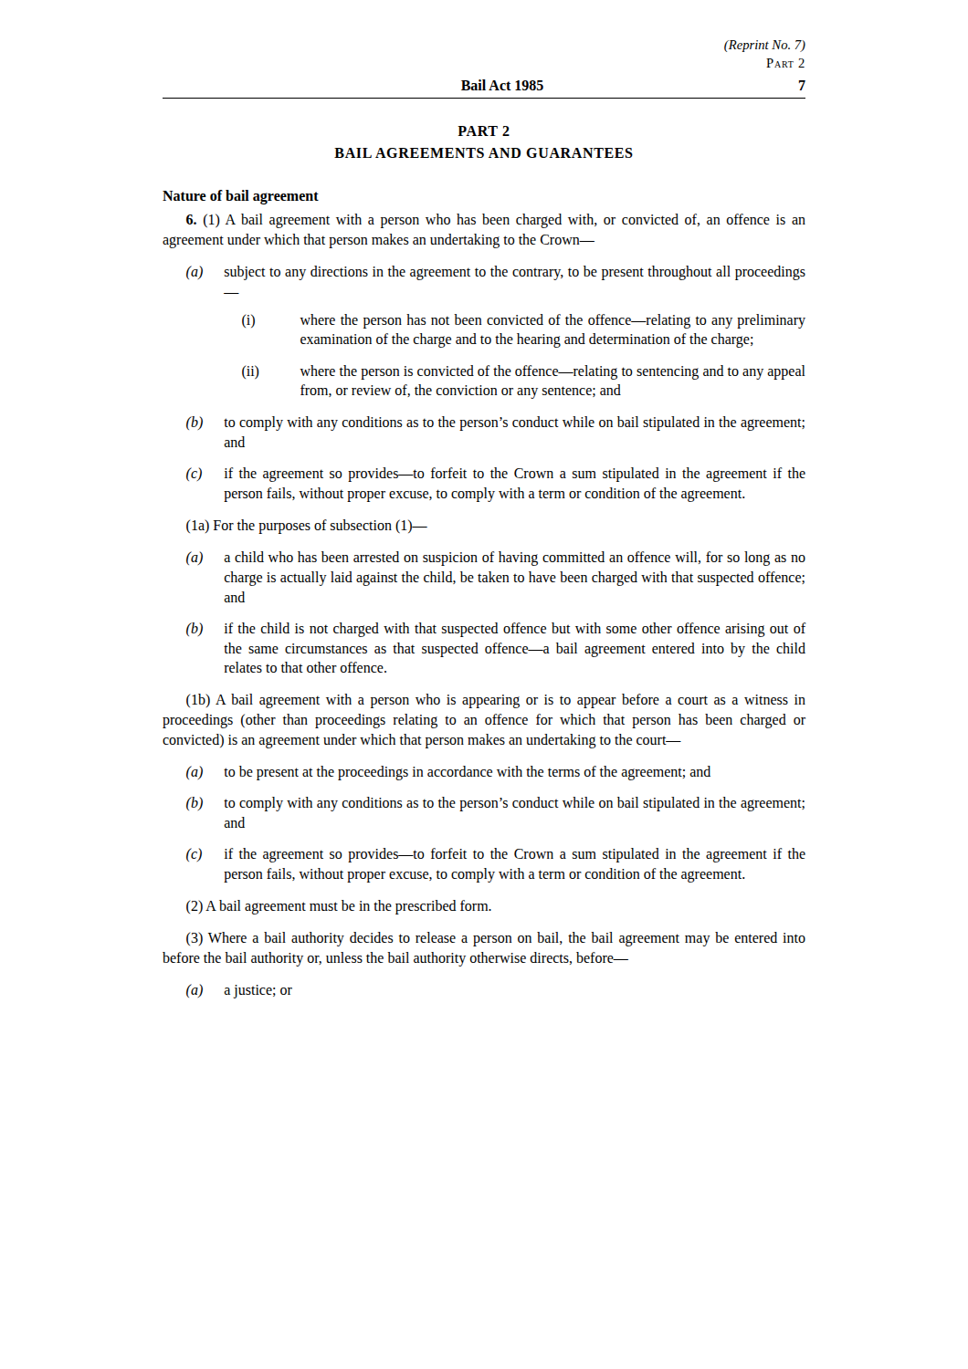(Reprint No. 7)
Part 2
Bail Act 1985 7
PART 2
BAIL AGREEMENTS AND GUARANTEES
Nature of bail agreement
6. (1) A bail agreement with a person who has been charged with, or convicted of, an offence is an agreement under which that person makes an undertaking to the Crown—
(a)
subject to any directions in the agreement to the contrary, to be present throughout all proceedings—
(i) where the person has not been convicted of the offence—relating to any preliminary examination of the charge and to the hearing and determination of the charge;
(ii) where the person is convicted of the offence—relating to sentencing and to any appeal from, or review of, the conviction or any sentence; and
(b) to comply with any conditions as to the person’s conduct while on bail stipulated in the agreement; and
(c) if the agreement so provides—to forfeit to the Crown a sum stipulated in the agreement if the person fails, without proper excuse, to comply with a term or condition of the agreement.
(1a) For the purposes of subsection (1)—
(a) a child who has been arrested on suspicion of having committed an offence will, for so long as no charge is actually laid against the child, be taken to have been charged with that suspected offence; and
(b) if the child is not charged with that suspected offence but with some other offence arising out of the same circumstances as that suspected offence—a bail agreement entered into by the child relates to that other offence.
(1b) A bail agreement with a person who is appearing or is to appear before a court as a witness in proceedings (other than proceedings relating to an offence for which that person has been charged or convicted) is an agreement under which that person makes an undertaking to the court—
(a) to be present at the proceedings in accordance with the terms of the agreement; and
(b) to comply with any conditions as to the person’s conduct while on bail stipulated in the agreement; and
(c) if the agreement so provides—to forfeit to the Crown a sum stipulated in the agreement if the person fails, without proper excuse, to comply with a term or condition of the agreement.
(2) A bail agreement must be in the prescribed form.
(3) Where a bail authority decides to release a person on bail, the bail agreement may be entered into before the bail authority or, unless the bail authority otherwise directs, before—
(a) a justice; or